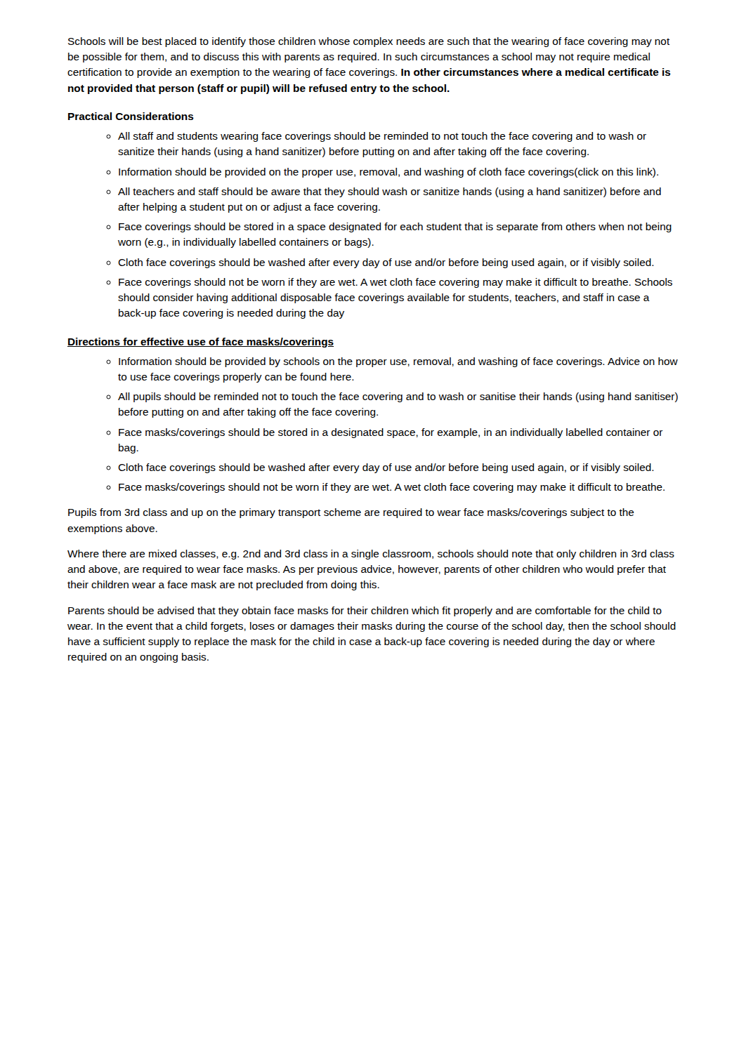Schools will be best placed to identify those children whose complex needs are such that the wearing of face covering may not be possible for them, and to discuss this with parents as required. In such circumstances a school may not require medical certification to provide an exemption to the wearing of face coverings. In other circumstances where a medical certificate is not provided that person (staff or pupil) will be refused entry to the school.
Practical Considerations
All staff and students wearing face coverings should be reminded to not touch the face covering and to wash or sanitize their hands (using a hand sanitizer) before putting on and after taking off the face covering.
Information should be provided on the proper use, removal, and washing of cloth face coverings(click on this link).
All teachers and staff should be aware that they should wash or sanitize hands (using a hand sanitizer) before and after helping a student put on or adjust a face covering.
Face coverings should be stored in a space designated for each student that is separate from others when not being worn (e.g., in individually labelled containers or bags).
Cloth face coverings should be washed after every day of use and/or before being used again, or if visibly soiled.
Face coverings should not be worn if they are wet. A wet cloth face covering may make it difficult to breathe. Schools should consider having additional disposable face coverings available for students, teachers, and staff in case a back-up face covering is needed during the day
Directions for effective use of face masks/coverings
Information should be provided by schools on the proper use, removal, and washing of face coverings. Advice on how to use face coverings properly can be found here.
All pupils should be reminded not to touch the face covering and to wash or sanitise their hands (using hand sanitiser) before putting on and after taking off the face covering.
Face masks/coverings should be stored in a designated space, for example, in an individually labelled container or bag.
Cloth face coverings should be washed after every day of use and/or before being used again, or if visibly soiled.
Face masks/coverings should not be worn if they are wet. A wet cloth face covering may make it difficult to breathe.
Pupils from 3rd class and up on the primary transport scheme are required to wear face masks/coverings subject to the exemptions above.
Where there are mixed classes, e.g. 2nd and 3rd class in a single classroom, schools should note that only children in 3rd class and above, are required to wear face masks. As per previous advice, however, parents of other children who would prefer that their children wear a face mask are not precluded from doing this.
Parents should be advised that they obtain face masks for their children which fit properly and are comfortable for the child to wear. In the event that a child forgets, loses or damages their masks during the course of the school day, then the school should have a sufficient supply to replace the mask for the child in case a back-up face covering is needed during the day or where required on an ongoing basis.